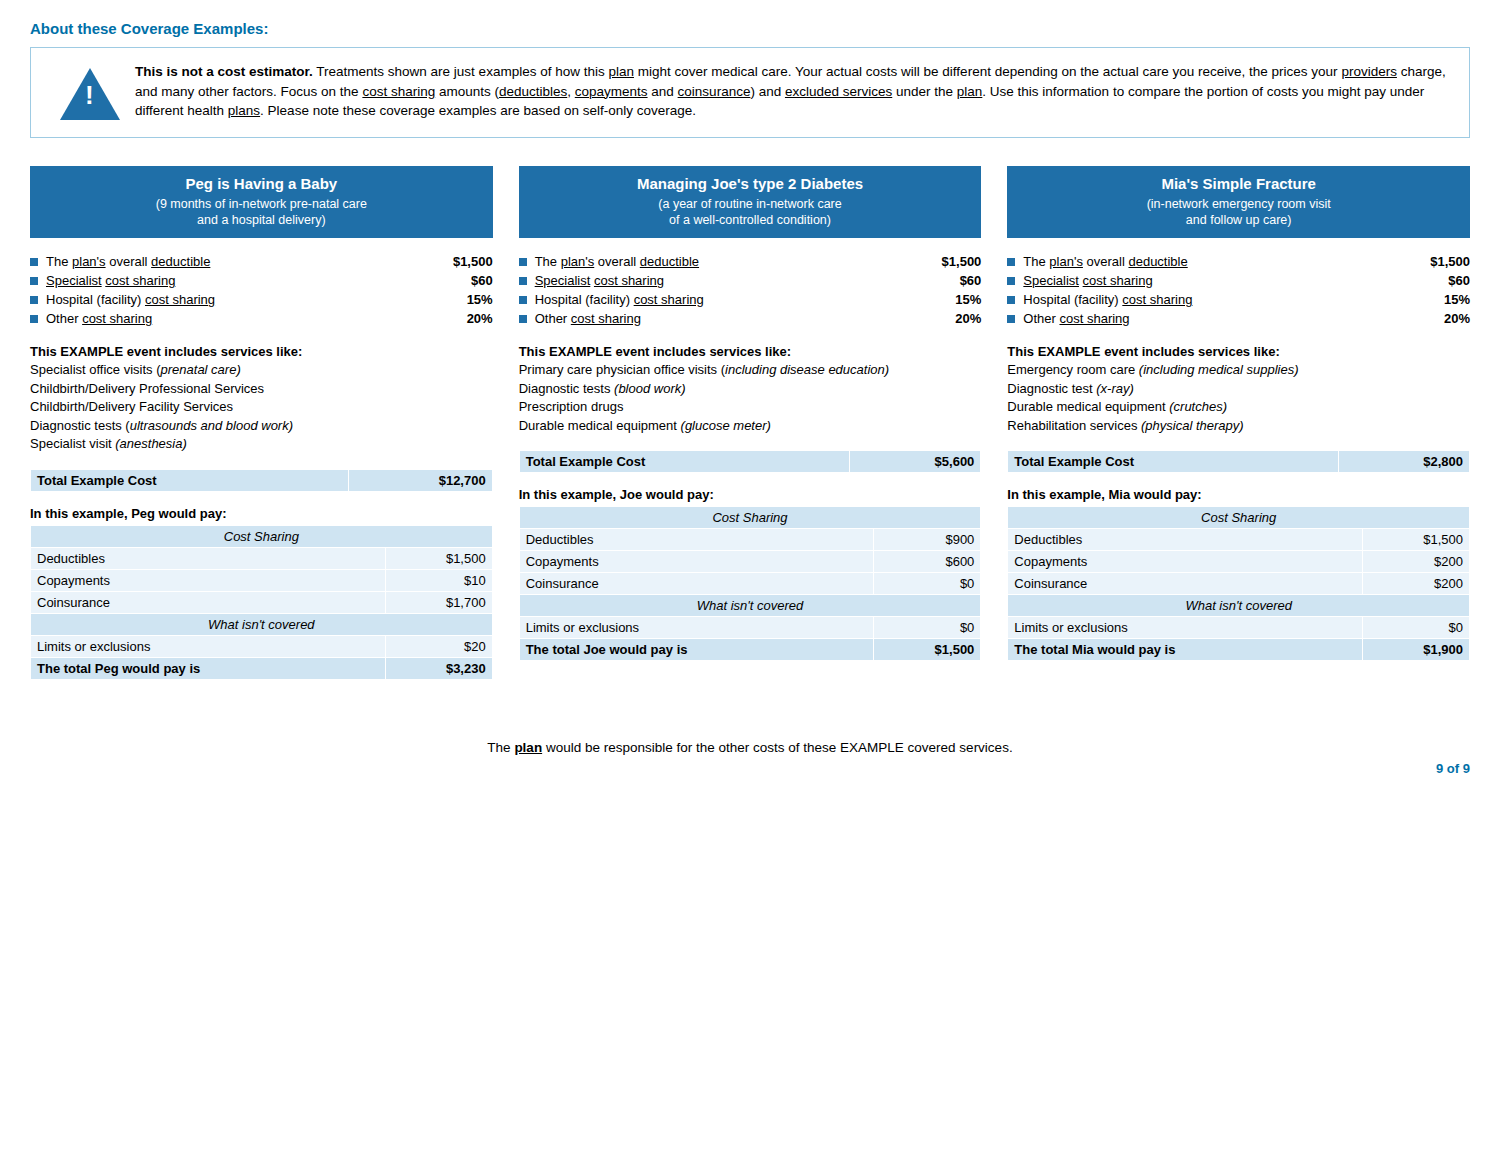About these Coverage Examples:
This is not a cost estimator. Treatments shown are just examples of how this plan might cover medical care. Your actual costs will be different depending on the actual care you receive, the prices your providers charge, and many other factors. Focus on the cost sharing amounts (deductibles, copayments and coinsurance) and excluded services under the plan. Use this information to compare the portion of costs you might pay under different health plans. Please note these coverage examples are based on self-only coverage.
Peg is Having a Baby (9 months of in-network pre-natal care
and a hospital delivery)
The plan's overall deductible$1,500
Specialist cost sharing$60
Hospital (facility) cost sharing 15%
Other cost sharing 20%
This EXAMPLE event includes services like:
Specialist office visits (prenatal care)
Childbirth/Delivery Professional Services
Childbirth/Delivery Facility Services
Diagnostic tests (ultrasounds and blood work)
Specialist visit (anesthesia)
| Total Example Cost | $12,700 |
In this example, Peg would pay:
| Cost Sharing |
| Deductibles | $1,500 |
| Copayments | $10 |
| Coinsurance | $1,700 |
| What isn't covered |
| Limits or exclusions | $20 |
| The total Peg would pay is | $3,230 |
Managing Joe's type 2 Diabetes (a year of routine in-network care
of a well-controlled condition)
The plan's overall deductible$1,500
Specialist cost sharing$60
Hospital (facility) cost sharing 15%
Other cost sharing 20%
This EXAMPLE event includes services like:
Primary care physician office visits (including disease education)
Diagnostic tests (blood work)
Prescription drugs
Durable medical equipment (glucose meter)
| Total Example Cost | $5,600 |
In this example, Joe would pay:
| Cost Sharing |
| Deductibles | $900 |
| Copayments | $600 |
| Coinsurance | $0 |
| What isn't covered |
| Limits or exclusions | $0 |
| The total Joe would pay is | $1,500 |
Mia's Simple Fracture (in-network emergency room visit
and follow up care)
The plan's overall deductible$1,500
Specialist cost sharing$60
Hospital (facility) cost sharing 15%
Other cost sharing 20%
This EXAMPLE event includes services like:
Emergency room care (including medical supplies)
Diagnostic test (x-ray)
Durable medical equipment (crutches)
Rehabilitation services (physical therapy)
| Total Example Cost | $2,800 |
In this example, Mia would pay:
| Cost Sharing |
| Deductibles | $1,500 |
| Copayments | $200 |
| Coinsurance | $200 |
| What isn't covered |
| Limits or exclusions | $0 |
| The total Mia would pay is | $1,900 |
The plan would be responsible for the other costs of these EXAMPLE covered services.
9 of 9